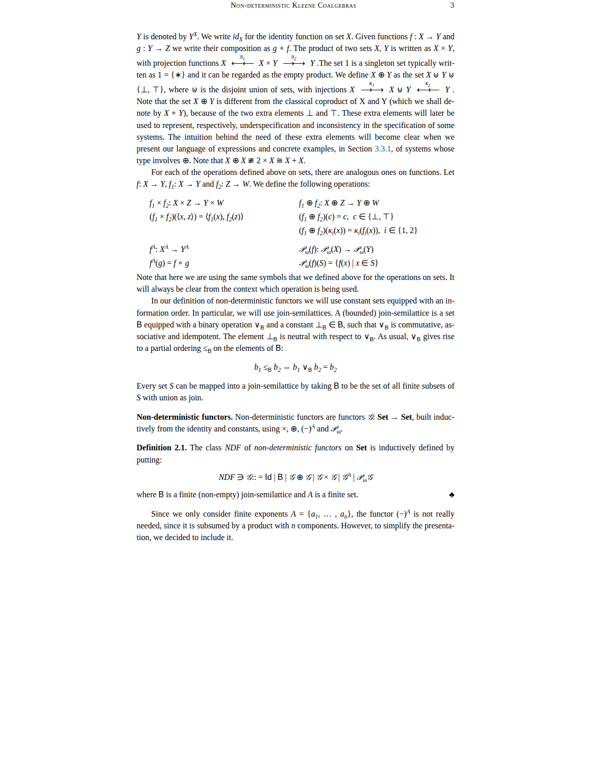Non-deterministic Kleene Coalgebras 3
Y is denoted by YX. We write idX for the identity function on set X. Given functions f : X → Y and g : Y → Z we write their composition as g ∘ f. The product of two sets X, Y is written as X × Y, with projection functions X π1⟵⟵ X × Y π2⟶⟶ Y .The set 1 is a singleton set typically written as 1 = {∗} and it can be regarded as the empty product. We define X ⊕ Y as the set X ⊎ Y ⊎ {⊥, ⊤}, where ⊎ is the disjoint union of sets, with injections X κ1⟶⟶ X ⊎ Y κ2⟵⟵ Y . Note that the set X ⊕ Y is different from the classical coproduct of X and Y (which we shall denote by X + Y), because of the two extra elements ⊥ and ⊤. These extra elements will later be used to represent, respectively, underspecification and inconsistency in the specification of some systems. The intuition behind the need of these extra elements will become clear when we present our language of expressions and concrete examples, in Section 3.3.1, of systems whose type involves ⊕. Note that X ⊕ X ≇ 2 × X ≅ X + X.
For each of the operations defined above on sets, there are analogous ones on functions. Let f: X → Y, f1: X → Y and f2: Z → W. We define the following operations:
| f 1 × f 2 : X × Z → Y × W | f 1 ⊕ f 2 : X ⊕ Z → Y ⊕ W |
| ( f 1 × f 2 )(⟨ x, z ⟩) = ⟨ f 1 ( x ), f 2 ( z )⟩ | ( f 1 ⊕ f 2 )( c ) = c , c ∈ {⊥, ⊤} |
| | ( f 1 ⊕ f 2 )( κ i ( x )) = κ i ( f i ( x )), i ∈ {1, 2} |
| f A : X A → Y A | 𝒫 ω ( f ): 𝒫 ω ( X ) → 𝒫 ω ( Y ) |
| f A ( g ) = f ∘ g | 𝒫 ω ( f )( S ) = { f ( x ) / x ∈ S } |
Note that here we are using the same symbols that we defined above for the operations on sets. It will always be clear from the context which operation is being used.
In our definition of non-deterministic functors we will use constant sets equipped with an information order. In particular, we will use join-semilattices. A (bounded) join-semilattice is a set B equipped with a binary operation ∨B and a constant ⊥B ∈ B, such that ∨B is commutative, associative and idempotent. The element ⊥B is neutral with respect to ∨B. As usual, ∨B gives rise to a partial ordering ≤B on the elements of B:
b1 ≤B b2 ⇔ b1 ∨B b2 = b2
Every set S can be mapped into a join-semilattice by taking B to be the set of all finite subsets of S with union as join.
Non-deterministic functors. Non-deterministic functors are functors 𝒢: Set → Set, built inductively from the identity and constants, using ×, ⊕, (−)A and 𝒫ω.
Definition 2.1. The class NDF of non-deterministic functors on Set is inductively defined by putting:
NDF ∋ 𝒢:: = Id | B | 𝒢 ⊕ 𝒢 | 𝒢 × 𝒢 | 𝒢A | 𝒫ω𝒢
where B is a finite (non-empty) join-semilattice and A is a finite set. ♣
Since we only consider finite exponents A = {a1, … , an}, the functor (−)A is not really needed, since it is subsumed by a product with n components. However, to simplify the presentation, we decided to include it.